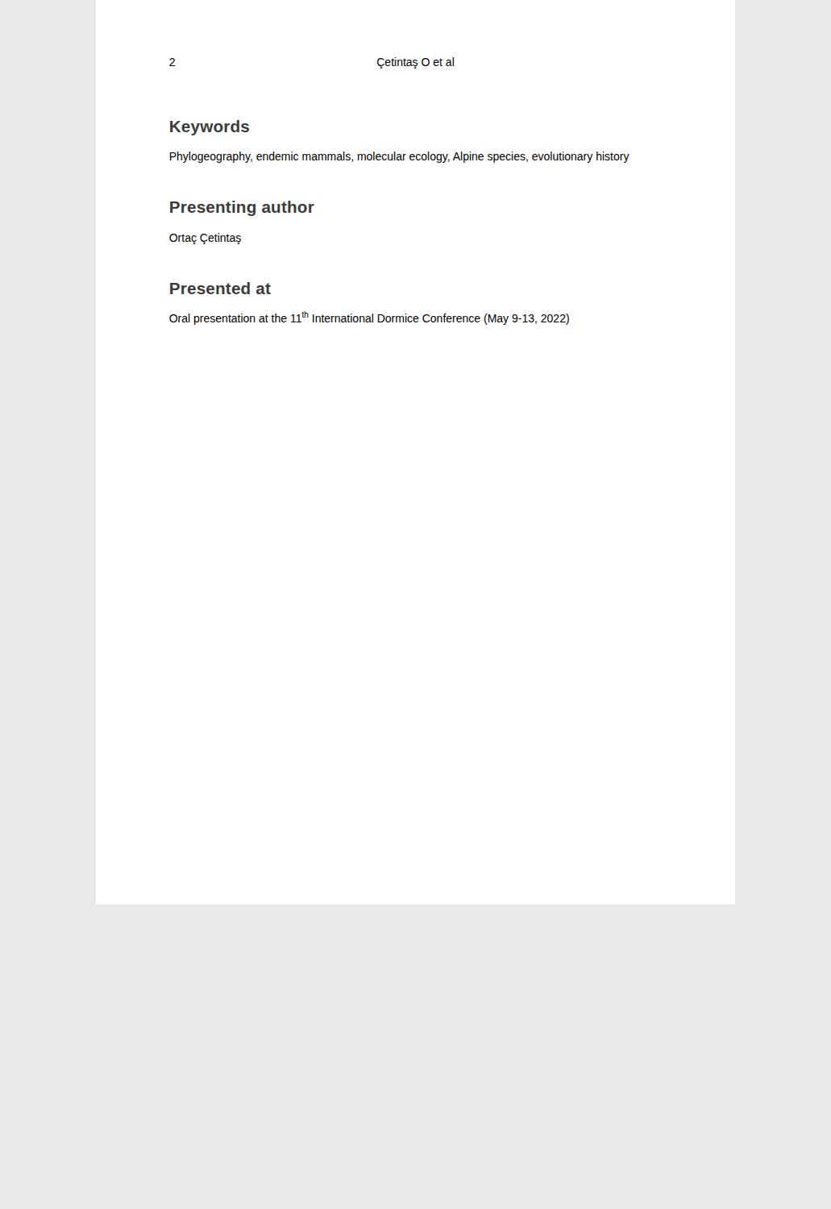2 Çetintaş O et al
Keywords
Phylogeography, endemic mammals, molecular ecology, Alpine species, evolutionary history
Presenting author
Ortaç Çetintaş
Presented at
Oral presentation at the 11th International Dormice Conference (May 9-13, 2022)